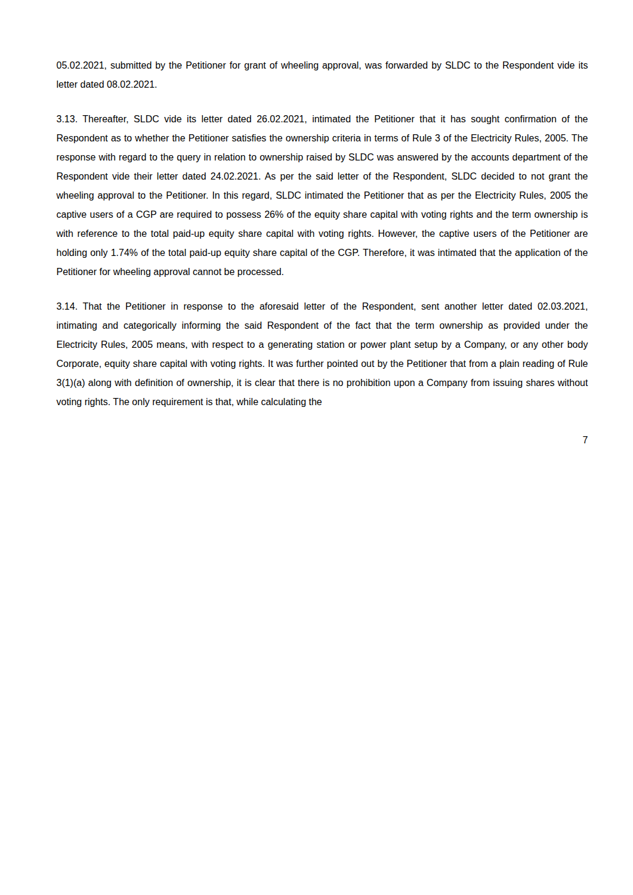05.02.2021, submitted by the Petitioner for grant of wheeling approval, was forwarded by SLDC to the Respondent vide its letter dated 08.02.2021.
3.13. Thereafter, SLDC vide its letter dated 26.02.2021, intimated the Petitioner that it has sought confirmation of the Respondent as to whether the Petitioner satisfies the ownership criteria in terms of Rule 3 of the Electricity Rules, 2005. The response with regard to the query in relation to ownership raised by SLDC was answered by the accounts department of the Respondent vide their letter dated 24.02.2021. As per the said letter of the Respondent, SLDC decided to not grant the wheeling approval to the Petitioner. In this regard, SLDC intimated the Petitioner that as per the Electricity Rules, 2005 the captive users of a CGP are required to possess 26% of the equity share capital with voting rights and the term ownership is with reference to the total paid-up equity share capital with voting rights. However, the captive users of the Petitioner are holding only 1.74% of the total paid-up equity share capital of the CGP. Therefore, it was intimated that the application of the Petitioner for wheeling approval cannot be processed.
3.14. That the Petitioner in response to the aforesaid letter of the Respondent, sent another letter dated 02.03.2021, intimating and categorically informing the said Respondent of the fact that the term ownership as provided under the Electricity Rules, 2005 means, with respect to a generating station or power plant setup by a Company, or any other body Corporate, equity share capital with voting rights. It was further pointed out by the Petitioner that from a plain reading of Rule 3(1)(a) along with definition of ownership, it is clear that there is no prohibition upon a Company from issuing shares without voting rights. The only requirement is that, while calculating the
7